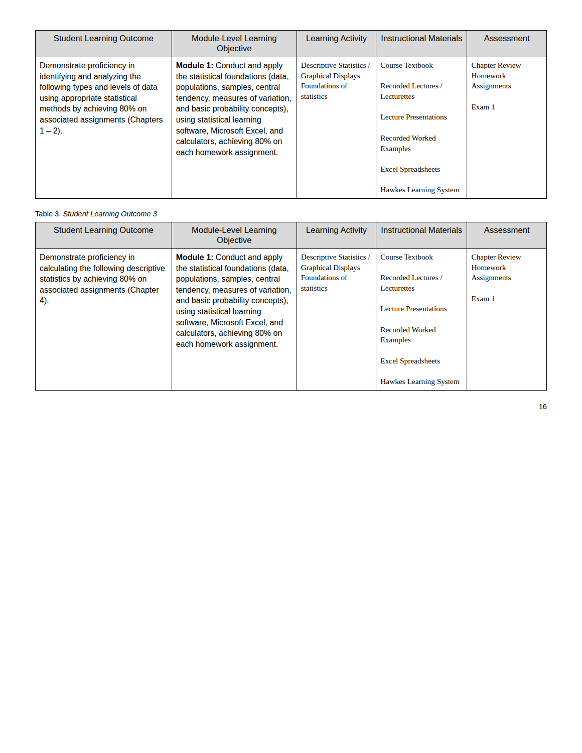| Student Learning Outcome | Module-Level Learning Objective | Learning Activity | Instructional Materials | Assessment |
| --- | --- | --- | --- | --- |
| Demonstrate proficiency in identifying and analyzing the following types and levels of data using appropriate statistical methods by achieving 80% on associated assignments (Chapters 1 – 2). | Module 1: Conduct and apply the statistical foundations (data, populations, samples, central tendency, measures of variation, and basic probability concepts), using statistical learning software, Microsoft Excel, and calculators, achieving 80% on each homework assignment. | Descriptive Statistics / Graphical Displays Foundations of statistics | Course Textbook Recorded Lectures / Lecturettes Lecture Presentations Recorded Worked Examples Excel Spreadsheets Hawkes Learning System | Chapter Review Homework Assignments Exam 1 |
Table 3. Student Learning Outcome 3
| Student Learning Outcome | Module-Level Learning Objective | Learning Activity | Instructional Materials | Assessment |
| --- | --- | --- | --- | --- |
| Demonstrate proficiency in calculating the following descriptive statistics by achieving 80% on associated assignments (Chapter 4). | Module 1: Conduct and apply the statistical foundations (data, populations, samples, central tendency, measures of variation, and basic probability concepts), using statistical learning software, Microsoft Excel, and calculators, achieving 80% on each homework assignment. | Descriptive Statistics / Graphical Displays Foundations of statistics | Course Textbook Recorded Lectures / Lecturettes Lecture Presentations Recorded Worked Examples Excel Spreadsheets Hawkes Learning System | Chapter Review Homework Assignments Exam 1 |
16